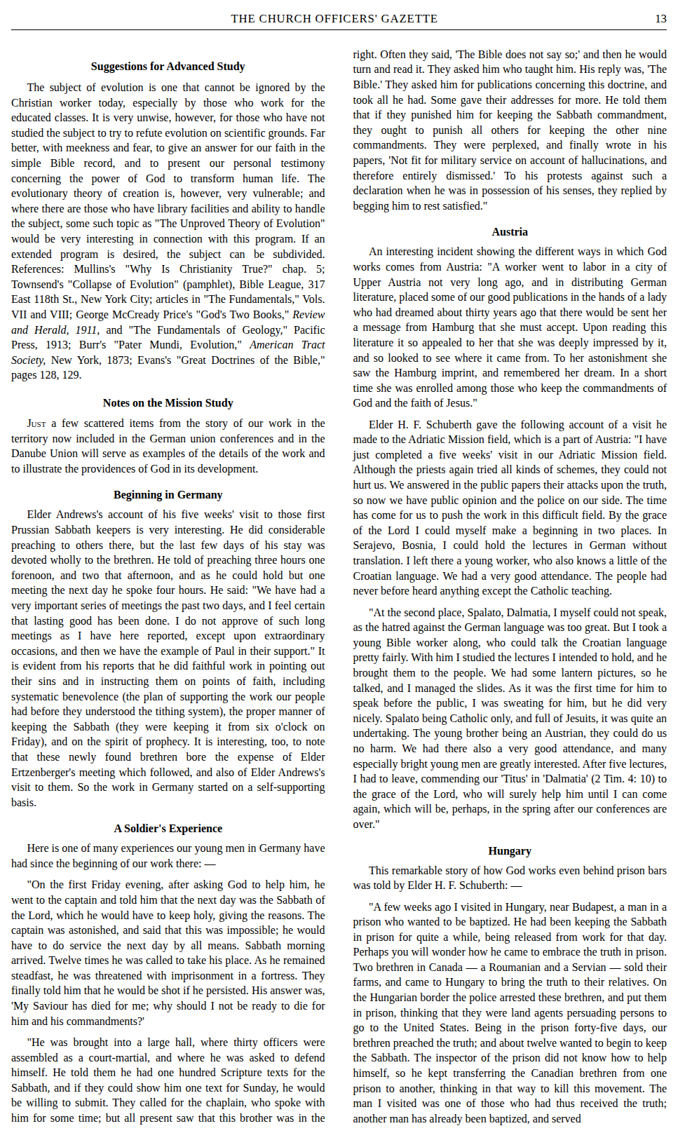THE CHURCH OFFICERS' GAZETTE 13
Suggestions for Advanced Study
The subject of evolution is one that cannot be ignored by the Christian worker today, especially by those who work for the educated classes. It is very unwise, however, for those who have not studied the subject to try to refute evolution on scientific grounds. Far better, with meekness and fear, to give an answer for our faith in the simple Bible record, and to present our personal testimony concerning the power of God to transform human life. The evolutionary theory of creation is, however, very vulnerable; and where there are those who have library facilities and ability to handle the subject, some such topic as "The Unproved Theory of Evolution" would be very interesting in connection with this program. If an extended program is desired, the subject can be subdivided. References: Mullins's "Why Is Christianity True?" chap. 5; Townsend's "Collapse of Evolution" (pamphlet), Bible League, 317 East 118th St., New York City; articles in "The Fundamentals," Vols. VII and VIII; George McCready Price's "God's Two Books," Review and Herald, 1911, and "The Fundamentals of Geology," Pacific Press, 1913; Burr's "Pater Mundi, Evolution," American Tract Society, New York, 1873; Evans's "Great Doctrines of the Bible," pages 128, 129.
Notes on the Mission Study
Just a few scattered items from the story of our work in the territory now included in the German union conferences and in the Danube Union will serve as examples of the details of the work and to illustrate the providences of God in its development.
Beginning in Germany
Elder Andrews's account of his five weeks' visit to those first Prussian Sabbath keepers is very interesting. He did considerable preaching to others there, but the last few days of his stay was devoted wholly to the brethren. He told of preaching three hours one forenoon, and two that afternoon, and as he could hold but one meeting the next day he spoke four hours. He said: "We have had a very important series of meetings the past two days, and I feel certain that lasting good has been done. I do not approve of such long meetings as I have here reported, except upon extraordinary occasions, and then we have the example of Paul in their support." It is evident from his reports that he did faithful work in pointing out their sins and in instructing them on points of faith, including systematic benevolence (the plan of supporting the work our people had before they understood the tithing system), the proper manner of keeping the Sabbath (they were keeping it from six o'clock on Friday), and on the spirit of prophecy. It is interesting, too, to note that these newly found brethren bore the expense of Elder Ertzenberger's meeting which followed, and also of Elder Andrews's visit to them. So the work in Germany started on a self-supporting basis.
A Soldier's Experience
Here is one of many experiences our young men in Germany have had since the beginning of our work there: —
"On the first Friday evening, after asking God to help him, he went to the captain and told him that the next day was the Sabbath of the Lord, which he would have to keep holy, giving the reasons. The captain was astonished, and said that this was impossible; he would have to do service the next day by all means. Sabbath morning arrived. Twelve times he was called to take his place. As he remained steadfast, he was threatened with imprisonment in a fortress. They finally told him that he would be shot if he persisted. His answer was, 'My Saviour has died for me; why should I not be ready to die for him and his commandments?'
"He was brought into a large hall, where thirty officers were assembled as a court-martial, and where he was asked to defend himself. He told them he had one hundred Scripture texts for the Sabbath, and if they could show him one text for Sunday, he would be willing to submit. They called for the chaplain, who spoke with him for some time; but all present saw that this brother was in the right. Often they said, 'The Bible does not say so;' and then he would turn and read it. They asked him who taught him. His reply was, 'The Bible.' They asked him for publications concerning this doctrine, and took all he had. Some gave their addresses for more. He told them that if they punished him for keeping the Sabbath commandment, they ought to punish all others for keeping the other nine commandments. They were perplexed, and finally wrote in his papers, 'Not fit for military service on account of hallucinations, and therefore entirely dismissed.' To his protests against such a declaration when he was in possession of his senses, they replied by begging him to rest satisfied."
Austria
An interesting incident showing the different ways in which God works comes from Austria: "A worker went to labor in a city of Upper Austria not very long ago, and in distributing German literature, placed some of our good publications in the hands of a lady who had dreamed about thirty years ago that there would be sent her a message from Hamburg that she must accept. Upon reading this literature it so appealed to her that she was deeply impressed by it, and so looked to see where it came from. To her astonishment she saw the Hamburg imprint, and remembered her dream. In a short time she was enrolled among those who keep the commandments of God and the faith of Jesus."
Elder H. F. Schuberth gave the following account of a visit he made to the Adriatic Mission field, which is a part of Austria: "I have just completed a five weeks' visit in our Adriatic Mission field. Although the priests again tried all kinds of schemes, they could not hurt us. We answered in the public papers their attacks upon the truth, so now we have public opinion and the police on our side. The time has come for us to push the work in this difficult field. By the grace of the Lord I could myself make a beginning in two places. In Serajevo, Bosnia, I could hold the lectures in German without translation. I left there a young worker, who also knows a little of the Croatian language. We had a very good attendance. The people had never before heard anything except the Catholic teaching.
"At the second place, Spalato, Dalmatia, I myself could not speak, as the hatred against the German language was too great. But I took a young Bible worker along, who could talk the Croatian language pretty fairly. With him I studied the lectures I intended to hold, and he brought them to the people. We had some lantern pictures, so he talked, and I managed the slides. As it was the first time for him to speak before the public, I was sweating for him, but he did very nicely. Spalato being Catholic only, and full of Jesuits, it was quite an undertaking. The young brother being an Austrian, they could do us no harm. We had there also a very good attendance, and many especially bright young men are greatly interested. After five lectures, I had to leave, commending our 'Titus' in 'Dalmatia' (2 Tim. 4: 10) to the grace of the Lord, who will surely help him until I can come again, which will be, perhaps, in the spring after our conferences are over."
Hungary
This remarkable story of how God works even behind prison bars was told by Elder H. F. Schuberth: —
"A few weeks ago I visited in Hungary, near Budapest, a man in a prison who wanted to be baptized. He had been keeping the Sabbath in prison for quite a while, being released from work for that day. Perhaps you will wonder how he came to embrace the truth in prison. Two brethren in Canada — a Roumanian and a Servian — sold their farms, and came to Hungary to bring the truth to their relatives. On the Hungarian border the police arrested these brethren, and put them in prison, thinking that they were land agents persuading persons to go to the United States. Being in the prison forty-five days, our brethren preached the truth; and about twelve wanted to begin to keep the Sabbath. The inspector of the prison did not know how to help himself, so he kept transferring the Canadian brethren from one prison to another, thinking in that way to kill this movement. The man I visited was one of those who had thus received the truth; another man has already been baptized, and served